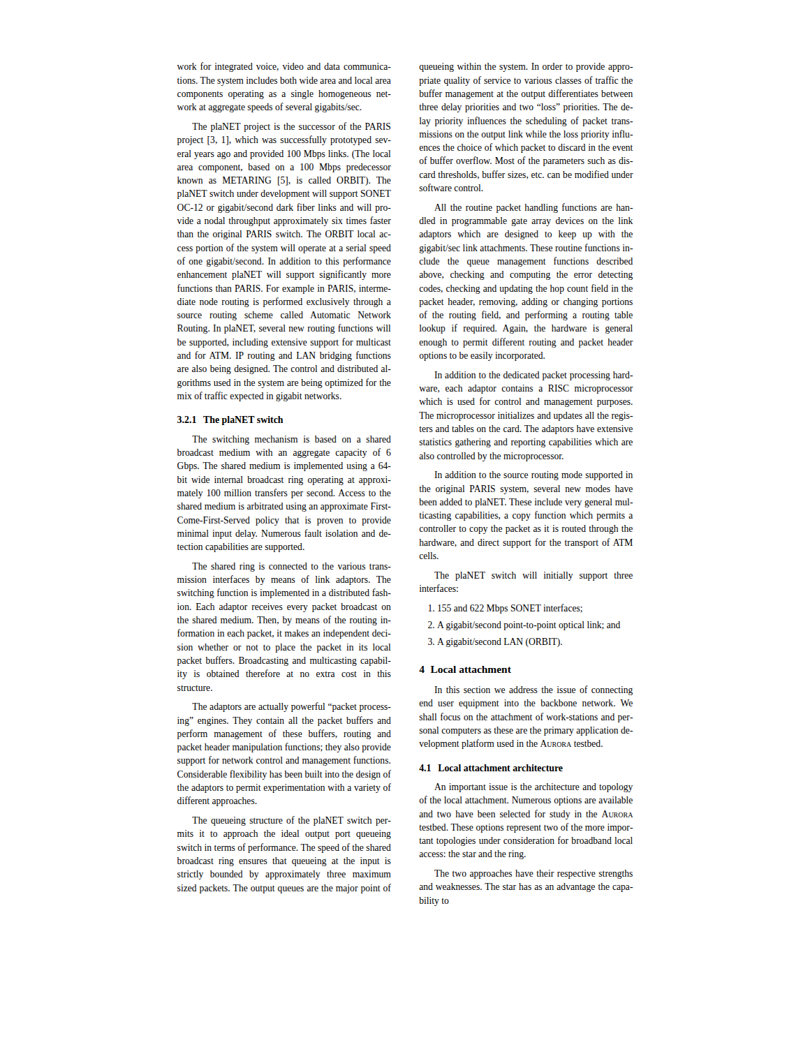work for integrated voice, video and data communications. The system includes both wide area and local area components operating as a single homogeneous network at aggregate speeds of several gigabits/sec.
The plaNET project is the successor of the PARIS project [3, 1], which was successfully prototyped several years ago and provided 100 Mbps links. (The local area component, based on a 100 Mbps predecessor known as METARING [5], is called ORBIT). The plaNET switch under development will support SONET OC-12 or gigabit/second dark fiber links and will provide a nodal throughput approximately six times faster than the original PARIS switch. The ORBIT local access portion of the system will operate at a serial speed of one gigabit/second. In addition to this performance enhancement plaNET will support significantly more functions than PARIS. For example in PARIS, intermediate node routing is performed exclusively through a source routing scheme called Automatic Network Routing. In plaNET, several new routing functions will be supported, including extensive support for multicast and for ATM. IP routing and LAN bridging functions are also being designed. The control and distributed algorithms used in the system are being optimized for the mix of traffic expected in gigabit networks.
3.2.1 The plaNET switch
The switching mechanism is based on a shared broadcast medium with an aggregate capacity of 6 Gbps. The shared medium is implemented using a 64-bit wide internal broadcast ring operating at approximately 100 million transfers per second. Access to the shared medium is arbitrated using an approximate First-Come-First-Served policy that is proven to provide minimal input delay. Numerous fault isolation and detection capabilities are supported.
The shared ring is connected to the various transmission interfaces by means of link adaptors. The switching function is implemented in a distributed fashion. Each adaptor receives every packet broadcast on the shared medium. Then, by means of the routing information in each packet, it makes an independent decision whether or not to place the packet in its local packet buffers. Broadcasting and multicasting capability is obtained therefore at no extra cost in this structure.
The adaptors are actually powerful “packet processing” engines. They contain all the packet buffers and perform management of these buffers, routing and packet header manipulation functions; they also provide support for network control and management functions. Considerable flexibility has been built into the design of the adaptors to permit experimentation with a variety of different approaches.
The queueing structure of the plaNET switch permits it to approach the ideal output port queueing switch in terms of performance. The speed of the shared broadcast ring ensures that queueing at the input is strictly bounded by approximately three maximum sized packets. The output queues are the major point of queueing within the system. In order to provide appropriate quality of service to various classes of traffic the buffer management at the output differentiates between three delay priorities and two “loss” priorities. The delay priority influences the scheduling of packet transmissions on the output link while the loss priority influences the choice of which packet to discard in the event of buffer overflow. Most of the parameters such as discard thresholds, buffer sizes, etc. can be modified under software control.
All the routine packet handling functions are handled in programmable gate array devices on the link adaptors which are designed to keep up with the gigabit/sec link attachments. These routine functions include the queue management functions described above, checking and computing the error detecting codes, checking and updating the hop count field in the packet header, removing, adding or changing portions of the routing field, and performing a routing table lookup if required. Again, the hardware is general enough to permit different routing and packet header options to be easily incorporated.
In addition to the dedicated packet processing hardware, each adaptor contains a RISC microprocessor which is used for control and management purposes. The microprocessor initializes and updates all the registers and tables on the card. The adaptors have extensive statistics gathering and reporting capabilities which are also controlled by the microprocessor.
In addition to the source routing mode supported in the original PARIS system, several new modes have been added to plaNET. These include very general multicasting capabilities, a copy function which permits a controller to copy the packet as it is routed through the hardware, and direct support for the transport of ATM cells.
The plaNET switch will initially support three interfaces:
155 and 622 Mbps SONET interfaces;
A gigabit/second point-to-point optical link; and
A gigabit/second LAN (ORBIT).
4 Local attachment
In this section we address the issue of connecting end user equipment into the backbone network. We shall focus on the attachment of work-stations and personal computers as these are the primary application development platform used in the Aurora testbed.
4.1 Local attachment architecture
An important issue is the architecture and topology of the local attachment. Numerous options are available and two have been selected for study in the Aurora testbed. These options represent two of the more important topologies under consideration for broadband local access: the star and the ring.
The two approaches have their respective strengths and weaknesses. The star has as an advantage the capability to